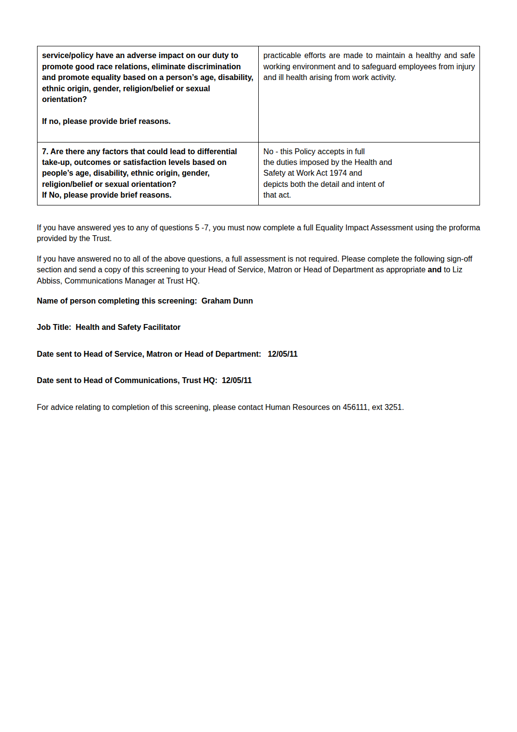| service/policy have an adverse impact on our duty to promote good race relations, eliminate discrimination and promote equality based on a person’s age, disability, ethnic origin, gender, religion/belief or sexual orientation? If no, please provide brief reasons. | practicable efforts are made to maintain a healthy and safe working environment and to safeguard employees from injury and ill health arising from work activity. |
| 7. Are there any factors that could lead to differential take-up, outcomes or satisfaction levels based on people’s age, disability, ethnic origin, gender, religion/belief or sexual orientation? If No, please provide brief reasons. | No - this Policy accepts in full the duties imposed by the Health and Safety at Work Act 1974 and depicts both the detail and intent of that act. |
If you have answered yes to any of questions 5 -7, you must now complete a full Equality Impact Assessment using the proforma provided by the Trust.
If you have answered no to all of the above questions, a full assessment is not required. Please complete the following sign-off section and send a copy of this screening to your Head of Service, Matron or Head of Department as appropriate and to Liz Abbiss, Communications Manager at Trust HQ.
Name of person completing this screening: Graham Dunn
Job Title: Health and Safety Facilitator
Date sent to Head of Service, Matron or Head of Department: 12/05/11
Date sent to Head of Communications, Trust HQ: 12/05/11
For advice relating to completion of this screening, please contact Human Resources on 456111, ext 3251.